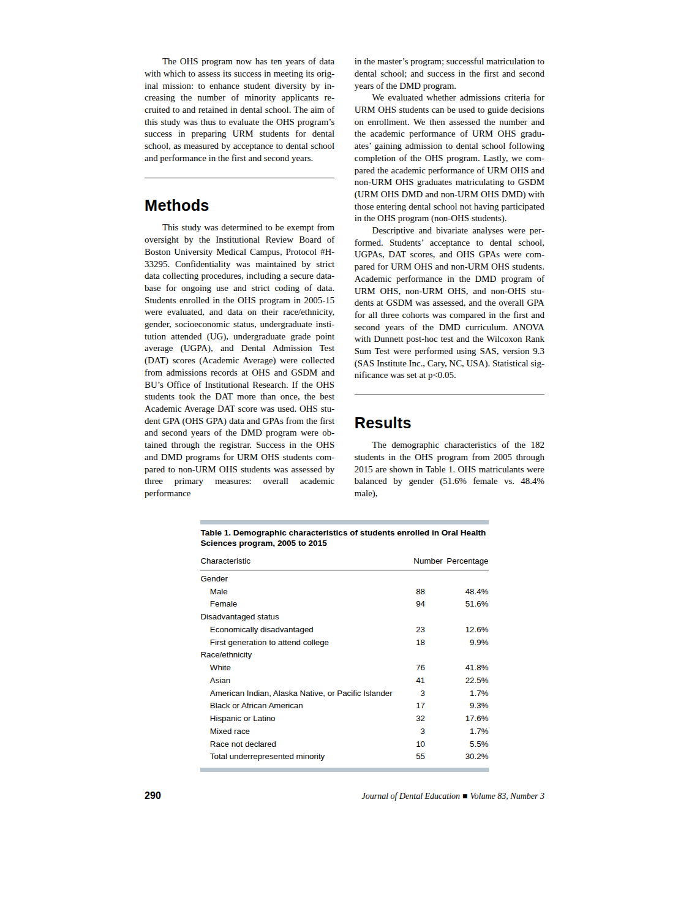The OHS program now has ten years of data with which to assess its success in meeting its original mission: to enhance student diversity by increasing the number of minority applicants recruited to and retained in dental school. The aim of this study was thus to evaluate the OHS program’s success in preparing URM students for dental school, as measured by acceptance to dental school and performance in the first and second years.
Methods
This study was determined to be exempt from oversight by the Institutional Review Board of Boston University Medical Campus, Protocol #H-33295. Confidentiality was maintained by strict data collecting procedures, including a secure database for ongoing use and strict coding of data. Students enrolled in the OHS program in 2005-15 were evaluated, and data on their race/ethnicity, gender, socioeconomic status, undergraduate institution attended (UG), undergraduate grade point average (UGPA), and Dental Admission Test (DAT) scores (Academic Average) were collected from admissions records at OHS and GSDM and BU’s Office of Institutional Research. If the OHS students took the DAT more than once, the best Academic Average DAT score was used. OHS student GPA (OHS GPA) data and GPAs from the first and second years of the DMD program were obtained through the registrar. Success in the OHS and DMD programs for URM OHS students compared to non-URM OHS students was assessed by three primary measures: overall academic performance
in the master’s program; successful matriculation to dental school; and success in the first and second years of the DMD program.
We evaluated whether admissions criteria for URM OHS students can be used to guide decisions on enrollment. We then assessed the number and the academic performance of URM OHS graduates’ gaining admission to dental school following completion of the OHS program. Lastly, we compared the academic performance of URM OHS and non-URM OHS graduates matriculating to GSDM (URM OHS DMD and non-URM OHS DMD) with those entering dental school not having participated in the OHS program (non-OHS students).
Descriptive and bivariate analyses were performed. Students’ acceptance to dental school, UGPAs, DAT scores, and OHS GPAs were compared for URM OHS and non-URM OHS students. Academic performance in the DMD program of URM OHS, non-URM OHS, and non-OHS students at GSDM was assessed, and the overall GPA for all three cohorts was compared in the first and second years of the DMD curriculum. ANOVA with Dunnett post-hoc test and the Wilcoxon Rank Sum Test were performed using SAS, version 9.3 (SAS Institute Inc., Cary, NC, USA). Statistical significance was set at p<0.05.
Results
The demographic characteristics of the 182 students in the OHS program from 2005 through 2015 are shown in Table 1. OHS matriculants were balanced by gender (51.6% female vs. 48.4% male),
Table 1. Demographic characteristics of students enrolled in Oral Health Sciences program, 2005 to 2015
| Characteristic | Number | Percentage |
| --- | --- | --- |
| Gender | | |
| Male | 88 | 48.4% |
| Female | 94 | 51.6% |
| Disadvantaged status | | |
| Economically disadvantaged | 23 | 12.6% |
| First generation to attend college | 18 | 9.9% |
| Race/ethnicity | | |
| White | 76 | 41.8% |
| Asian | 41 | 22.5% |
| American Indian, Alaska Native, or Pacific Islander | 3 | 1.7% |
| Black or African American | 17 | 9.3% |
| Hispanic or Latino | 32 | 17.6% |
| Mixed race | 3 | 1.7% |
| Race not declared | 10 | 5.5% |
| Total underrepresented minority | 55 | 30.2% |
290
Journal of Dental Education■Volume 83, Number 3